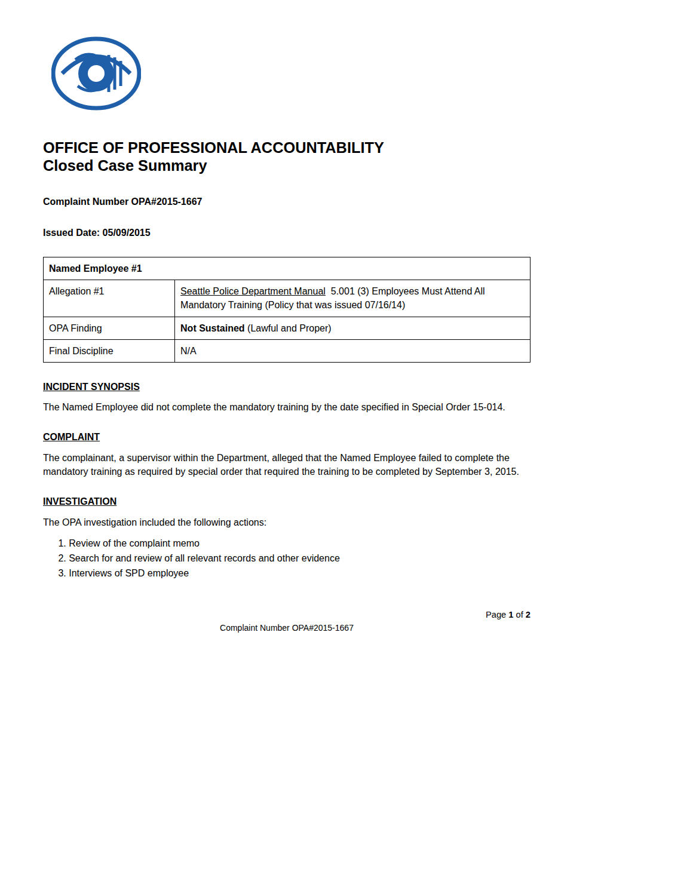OFFICE OF PROFESSIONAL ACCOUNTABILITY
Closed Case Summary
Complaint Number OPA#2015-1667
Issued Date: 05/09/2015
| Named Employee #1 |
| --- |
| Allegation #1 | Seattle Police Department Manual 5.001 (3) Employees Must Attend All Mandatory Training (Policy that was issued 07/16/14) |
| OPA Finding | Not Sustained (Lawful and Proper) |
| Final Discipline | N/A |
Incident Synopsis
The Named Employee did not complete the mandatory training by the date specified in Special Order 15-014.
Complaint
The complainant, a supervisor within the Department, alleged that the Named Employee failed to complete the mandatory training as required by special order that required the training to be completed by September 3, 2015.
Investigation
The OPA investigation included the following actions:
Review of the complaint memo
Search for and review of all relevant records and other evidence
Interviews of SPD employee
Page 1 of 2
Complaint Number OPA#2015-1667